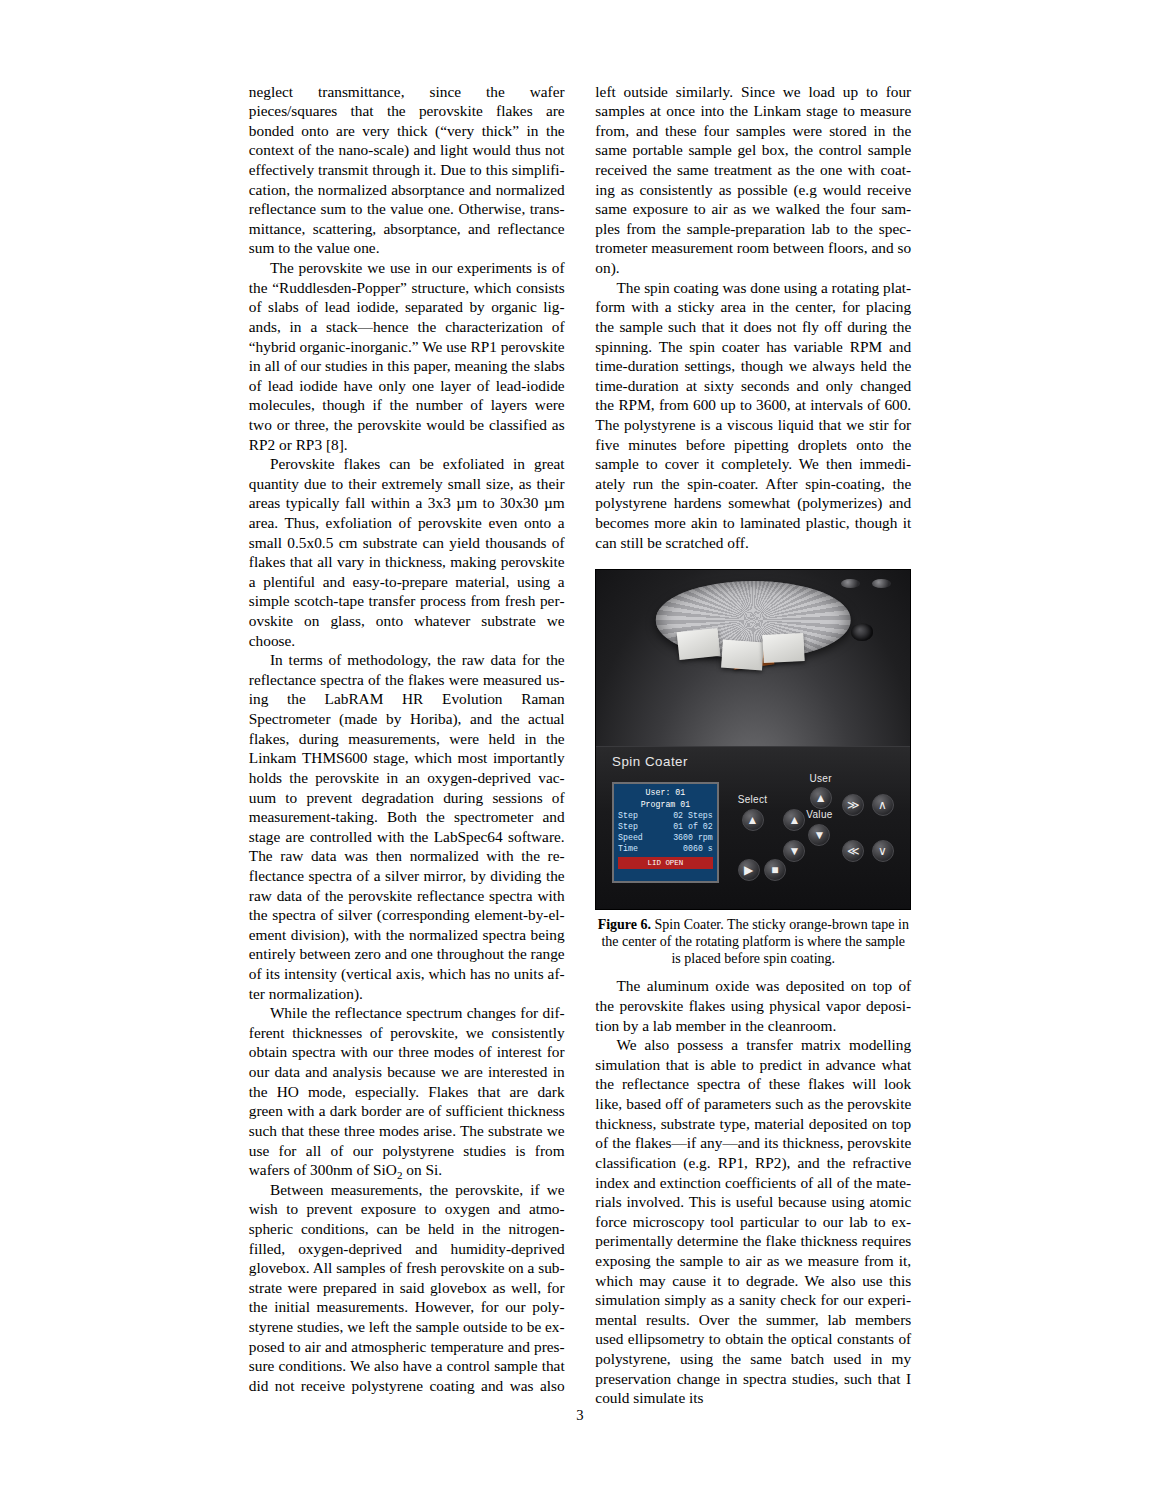neglect transmittance, since the wafer pieces/squares that the perovskite flakes are bonded onto are very thick (“very thick” in the context of the nano-scale) and light would thus not effectively transmit through it. Due to this simplification, the normalized absorptance and normalized reflectance sum to the value one. Otherwise, transmittance, scattering, absorptance, and reflectance sum to the value one.
The perovskite we use in our experiments is of the “Ruddlesden-Popper” structure, which consists of slabs of lead iodide, separated by organic ligands, in a stack—hence the characterization of “hybrid organic-inorganic.” We use RP1 perovskite in all of our studies in this paper, meaning the slabs of lead iodide have only one layer of lead-iodide molecules, though if the number of layers were two or three, the perovskite would be classified as RP2 or RP3 [8].
Perovskite flakes can be exfoliated in great quantity due to their extremely small size, as their areas typically fall within a 3x3 µm to 30x30 µm area. Thus, exfoliation of perovskite even onto a small 0.5x0.5 cm substrate can yield thousands of flakes that all vary in thickness, making perovskite a plentiful and easy-to-prepare material, using a simple scotch-tape transfer process from fresh perovskite on glass, onto whatever substrate we choose.
In terms of methodology, the raw data for the reflectance spectra of the flakes were measured using the LabRAM HR Evolution Raman Spectrometer (made by Horiba), and the actual flakes, during measurements, were held in the Linkam THMS600 stage, which most importantly holds the perovskite in an oxygen-deprived vacuum to prevent degradation during sessions of measurement-taking. Both the spectrometer and stage are controlled with the LabSpec64 software. The raw data was then normalized with the reflectance spectra of a silver mirror, by dividing the raw data of the perovskite reflectance spectra with the spectra of silver (corresponding element-by-element division), with the normalized spectra being entirely between zero and one throughout the range of its intensity (vertical axis, which has no units after normalization).
While the reflectance spectrum changes for different thicknesses of perovskite, we consistently obtain spectra with our three modes of interest for our data and analysis because we are interested in the HO mode, especially. Flakes that are dark green with a dark border are of sufficient thickness such that these three modes arise. The substrate we use for all of our polystyrene studies is from wafers of 300nm of SiO2 on Si.
Between measurements, the perovskite, if we wish to prevent exposure to oxygen and atmospheric conditions, can be held in the nitrogen-filled, oxygen-deprived and humidity-deprived glovebox. All samples of fresh perovskite on a substrate were prepared in said glovebox as well, for the initial measurements. However, for our polystyrene studies, we left the sample outside to be exposed to air and atmospheric temperature and pressure conditions. We also have a control sample that did not receive polystyrene coating and was also left outside similarly. Since we load up to four samples at once into the Linkam stage to measure from, and these four samples were stored in the same portable sample gel box, the control sample received the same treatment as the one with coating as consistently as possible (e.g would receive same exposure to air as we walked the four samples from the sample-preparation lab to the spectrometer measurement room between floors, and so on).
The spin coating was done using a rotating platform with a sticky area in the center, for placing the sample such that it does not fly off during the spinning. The spin coater has variable RPM and time-duration settings, though we always held the time-duration at sixty seconds and only changed the RPM, from 600 up to 3600, at intervals of 600. The polystyrene is a viscous liquid that we stir for five minutes before pipetting droplets onto the sample to cover it completely. We then immediately run the spin-coater. After spin-coating, the polystyrene hardens somewhat (polymerizes) and becomes more akin to laminated plastic, though it can still be scratched off.
Spin Coater
User: 01
Program 01
Step 02 Steps
Step 01 of 02
Speed 3600 rpm
Time 0060 s
LID OPEN
Select▲
▲
▼
User▲
Value▼
≫
∧
≪
∨
▶
■
Figure 6. Spin Coater. The sticky orange-brown tape in the center of the rotating platform is where the sample is placed before spin coating.
The aluminum oxide was deposited on top of the perovskite flakes using physical vapor deposition by a lab member in the cleanroom.
We also possess a transfer matrix modelling simulation that is able to predict in advance what the reflectance spectra of these flakes will look like, based off of parameters such as the perovskite thickness, substrate type, material deposited on top of the flakes—if any—and its thickness, perovskite classification (e.g. RP1, RP2), and the refractive index and extinction coefficients of all of the materials involved. This is useful because using atomic force microscopy tool particular to our lab to experimentally determine the flake thickness requires exposing the sample to air as we measure from it, which may cause it to degrade. We also use this simulation simply as a sanity check for our experimental results. Over the summer, lab members used ellipsometry to obtain the optical constants of polystyrene, using the same batch used in my preservation change in spectra studies, such that I could simulate its
3